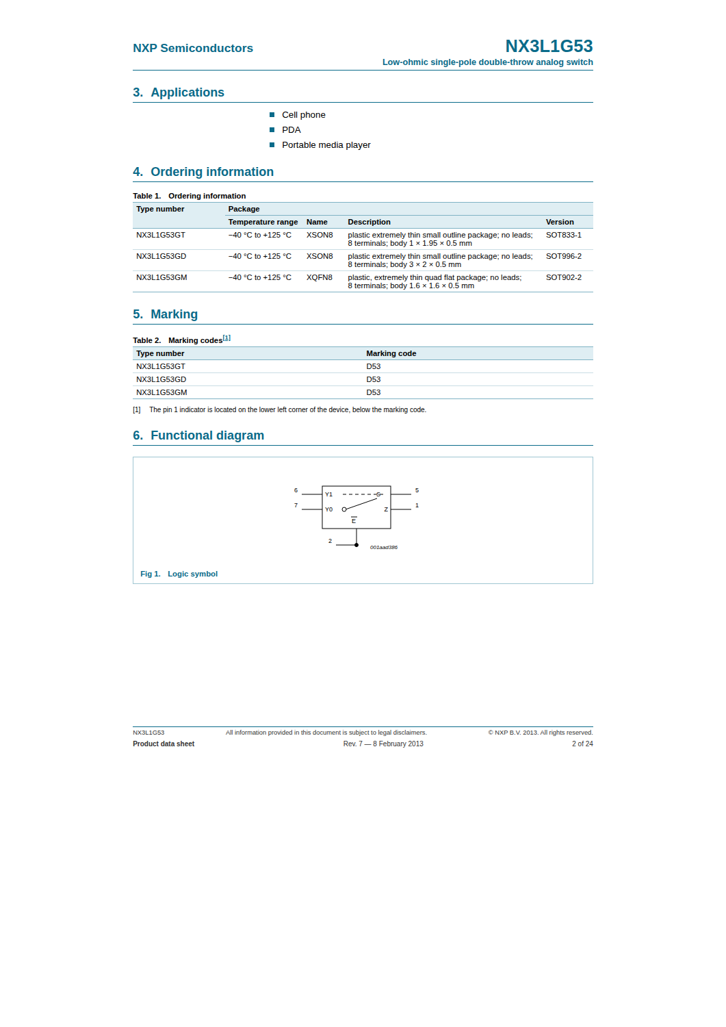NXP Semiconductors
NX3L1G53
Low-ohmic single-pole double-throw analog switch
3. Applications
Cell phone
PDA
Portable media player
4. Ordering information
Table 1. Ordering information
| Type number | Package |
| --- | --- |
| Temperature range | Name | Description | Version |
| NX3L1G53GT | −40 °C to +125 °C | XSON8 | plastic extremely thin small outline package; no leads; 8 terminals; body 1 × 1.95 × 0.5 mm | SOT833-1 |
| NX3L1G53GD | −40 °C to +125 °C | XSON8 | plastic extremely thin small outline package; no leads; 8 terminals; body 3 × 2 × 0.5 mm | SOT996-2 |
| NX3L1G53GM | −40 °C to +125 °C | XQFN8 | plastic, extremely thin quad flat package; no leads; 8 terminals; body 1.6 × 1.6 × 0.5 mm | SOT902-2 |
5. Marking
Table 2. Marking codes[1]
| Type number | Marking code |
| --- | --- |
| NX3L1G53GT | D53 |
| NX3L1G53GD | D53 |
| NX3L1G53GM | D53 |
[1] The pin 1 indicator is located on the lower left corner of the device, below the marking code.
6. Functional diagram
Y1 Y0 S Z E 6 7 5 1 2 001aad386
Fig 1. Logic symbol
NX3L1G53 All information provided in this document is subject to legal disclaimers. © NXP B.V. 2013. All rights reserved.
Product data sheet Rev. 7 — 8 February 2013 2 of 24